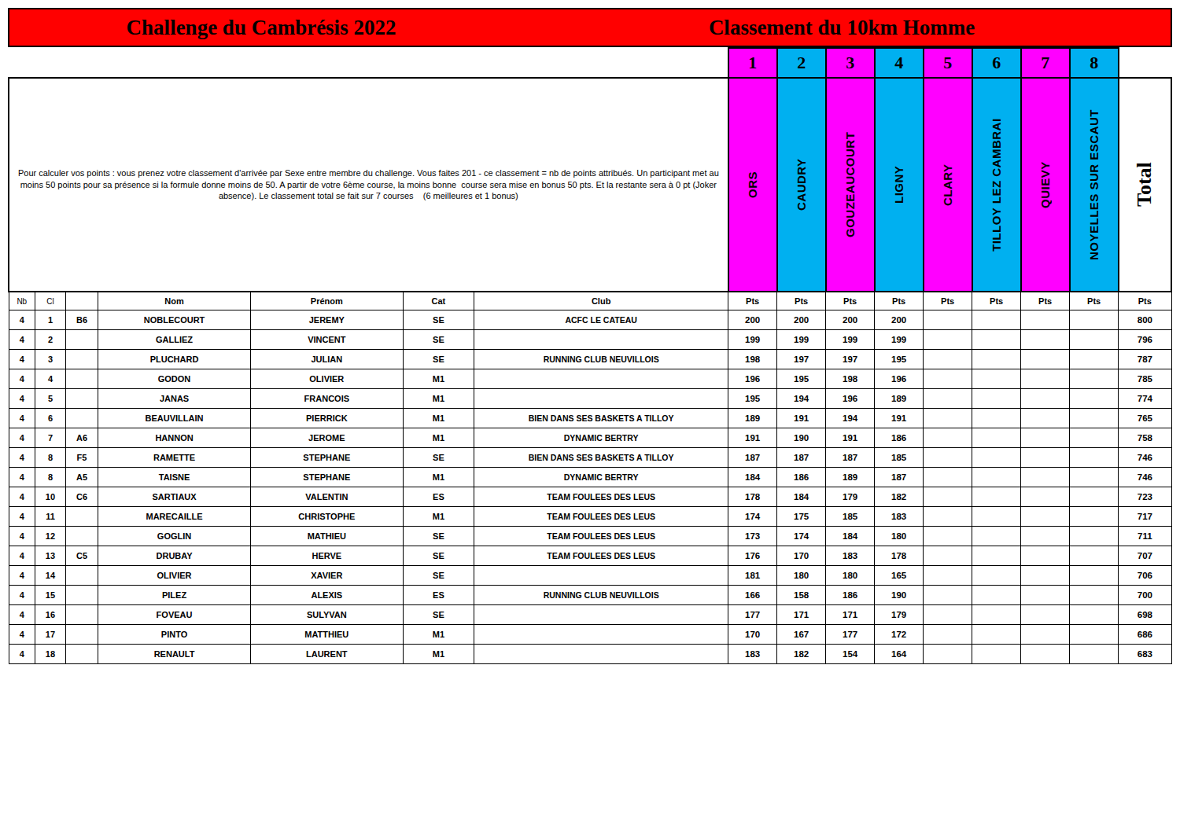Challenge du Cambrésis 2022
Classement du 10km Homme
| | 1 | 2 | 3 | 4 | 5 | 6 | 7 | 8 | |
| Pour calculer vos points : vous prenez votre classement d'arrivée par Sexe entre membre du challenge. Vous faites 201 - ce classement = nb de points attribués. Un participant met au moins 50 points pour sa présence si la formule donne moins de 50. A partir de votre 6ème course, la moins bonne course sera mise en bonus 50 pts. Et la restante sera à 0 pt (Joker absence). Le classement total se fait sur 7 courses (6 meilleures et 1 bonus) | ORS | CAUDRY | GOUZEAUCOURT | LIGNY | CLARY | TILLOY LEZ CAMBRAI | QUIEVY | NOYELLES SUR ESCAUT | Total |
| Nb | Cl | | Nom | Prénom | Cat | Club | Pts | Pts | Pts | Pts | Pts | Pts | Pts | Pts | Pts |
| 4 | 1 | B6 | NOBLECOURT | JEREMY | SE | ACFC LE CATEAU | 200 | 200 | 200 | 200 | | | | | 800 |
| 4 | 2 | | GALLIEZ | VINCENT | SE | | 199 | 199 | 199 | 199 | | | | | 796 |
| 4 | 3 | | PLUCHARD | JULIAN | SE | RUNNING CLUB NEUVILLOIS | 198 | 197 | 197 | 195 | | | | | 787 |
| 4 | 4 | | GODON | OLIVIER | M1 | | 196 | 195 | 198 | 196 | | | | | 785 |
| 4 | 5 | | JANAS | FRANCOIS | M1 | | 195 | 194 | 196 | 189 | | | | | 774 |
| 4 | 6 | | BEAUVILLAIN | PIERRICK | M1 | BIEN DANS SES BASKETS A TILLOY | 189 | 191 | 194 | 191 | | | | | 765 |
| 4 | 7 | A6 | HANNON | JEROME | M1 | DYNAMIC BERTRY | 191 | 190 | 191 | 186 | | | | | 758 |
| 4 | 8 | F5 | RAMETTE | STEPHANE | SE | BIEN DANS SES BASKETS A TILLOY | 187 | 187 | 187 | 185 | | | | | 746 |
| 4 | 8 | A5 | TAISNE | STEPHANE | M1 | DYNAMIC BERTRY | 184 | 186 | 189 | 187 | | | | | 746 |
| 4 | 10 | C6 | SARTIAUX | VALENTIN | ES | TEAM FOULEES DES LEUS | 178 | 184 | 179 | 182 | | | | | 723 |
| 4 | 11 | | MARECAILLE | CHRISTOPHE | M1 | TEAM FOULEES DES LEUS | 174 | 175 | 185 | 183 | | | | | 717 |
| 4 | 12 | | GOGLIN | MATHIEU | SE | TEAM FOULEES DES LEUS | 173 | 174 | 184 | 180 | | | | | 711 |
| 4 | 13 | C5 | DRUBAY | HERVE | SE | TEAM FOULEES DES LEUS | 176 | 170 | 183 | 178 | | | | | 707 |
| 4 | 14 | | OLIVIER | XAVIER | SE | | 181 | 180 | 180 | 165 | | | | | 706 |
| 4 | 15 | | PILEZ | ALEXIS | ES | RUNNING CLUB NEUVILLOIS | 166 | 158 | 186 | 190 | | | | | 700 |
| 4 | 16 | | FOVEAU | SULYVAN | SE | | 177 | 171 | 171 | 179 | | | | | 698 |
| 4 | 17 | | PINTO | MATTHIEU | M1 | | 170 | 167 | 177 | 172 | | | | | 686 |
| 4 | 18 | | RENAULT | LAURENT | M1 | | 183 | 182 | 154 | 164 | | | | | 683 |